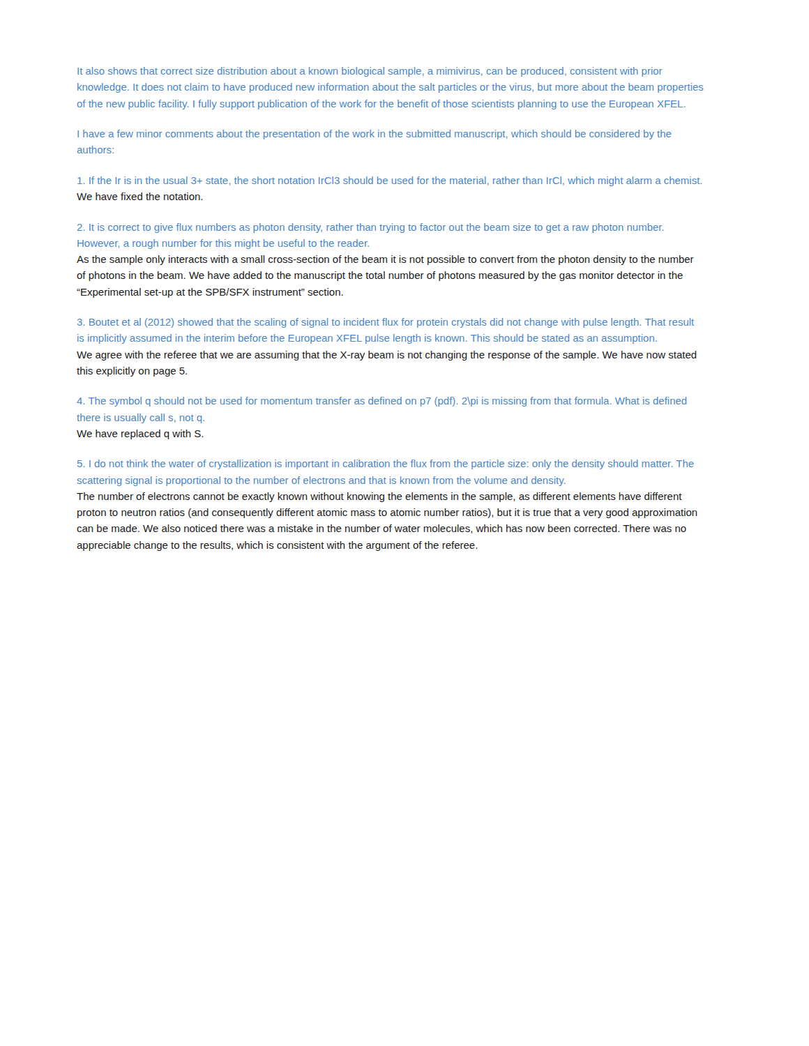It also shows that correct size distribution about a known biological sample, a mimivirus, can be produced, consistent with prior knowledge. It does not claim to have produced new information about the salt particles or the virus, but more about the beam properties of the new public facility. I fully support publication of the work for the benefit of those scientists planning to use the European XFEL.
I have a few minor comments about the presentation of the work in the submitted manuscript, which should be considered by the authors:
1. If the Ir is in the usual 3+ state, the short notation IrCl3 should be used for the material, rather than IrCl, which might alarm a chemist.
We have fixed the notation.
2. It is correct to give flux numbers as photon density, rather than trying to factor out the beam size to get a raw photon number. However, a rough number for this might be useful to the reader.
As the sample only interacts with a small cross-section of the beam it is not possible to convert from the photon density to the number of photons in the beam. We have added to the manuscript the total number of photons measured by the gas monitor detector in the “Experimental set-up at the SPB/SFX instrument” section.
3. Boutet et al (2012) showed that the scaling of signal to incident flux for protein crystals did not change with pulse length. That result is implicitly assumed in the interim before the European XFEL pulse length is known. This should be stated as an assumption.
We agree with the referee that we are assuming that the X-ray beam is not changing the response of the sample. We have now stated this explicitly on page 5.
4. The symbol q should not be used for momentum transfer as defined on p7 (pdf). 2\pi is missing from that formula. What is defined there is usually call s, not q.
We have replaced q with S.
5. I do not think the water of crystallization is important in calibration the flux from the particle size: only the density should matter. The scattering signal is proportional to the number of electrons and that is known from the volume and density.
The number of electrons cannot be exactly known without knowing the elements in the sample, as different elements have different proton to neutron ratios (and consequently different atomic mass to atomic number ratios), but it is true that a very good approximation can be made. We also noticed there was a mistake in the number of water molecules, which has now been corrected. There was no appreciable change to the results, which is consistent with the argument of the referee.